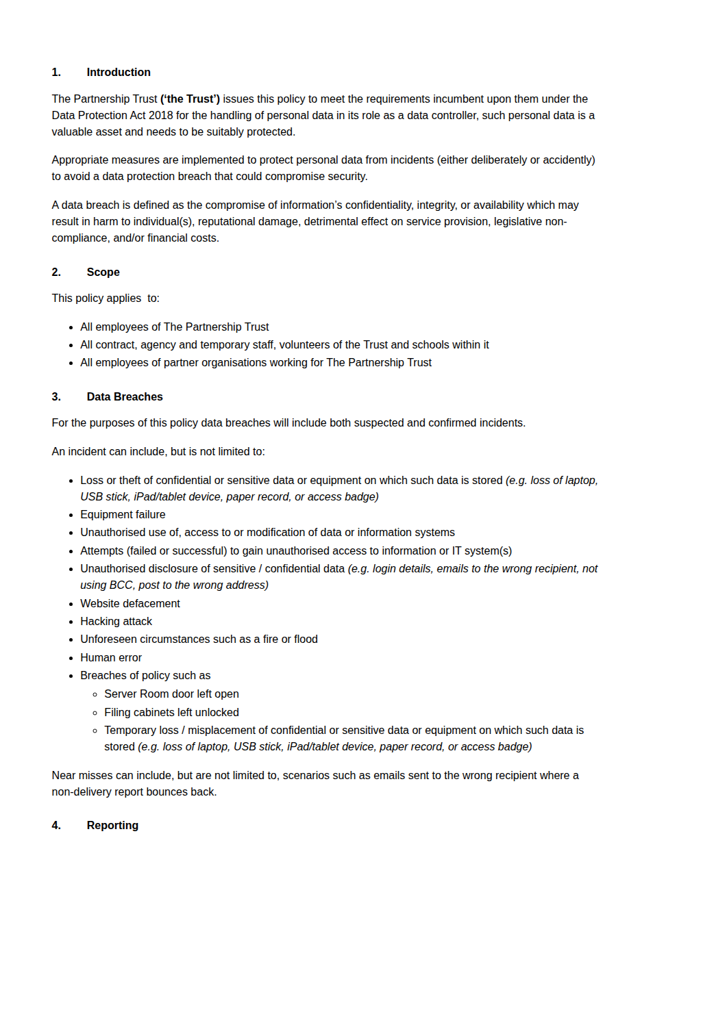1. Introduction
The Partnership Trust (‘the Trust’) issues this policy to meet the requirements incumbent upon them under the Data Protection Act 2018 for the handling of personal data in its role as a data controller, such personal data is a valuable asset and needs to be suitably protected.
Appropriate measures are implemented to protect personal data from incidents (either deliberately or accidently) to avoid a data protection breach that could compromise security.
A data breach is defined as the compromise of information’s confidentiality, integrity, or availability which may result in harm to individual(s), reputational damage, detrimental effect on service provision, legislative non-compliance, and/or financial costs.
2. Scope
This policy applies to:
All employees of The Partnership Trust
All contract, agency and temporary staff, volunteers of the Trust and schools within it
All employees of partner organisations working for The Partnership Trust
3. Data Breaches
For the purposes of this policy data breaches will include both suspected and confirmed incidents.
An incident can include, but is not limited to:
Loss or theft of confidential or sensitive data or equipment on which such data is stored (e.g. loss of laptop, USB stick, iPad/tablet device, paper record, or access badge)
Equipment failure
Unauthorised use of, access to or modification of data or information systems
Attempts (failed or successful) to gain unauthorised access to information or IT system(s)
Unauthorised disclosure of sensitive / confidential data (e.g. login details, emails to the wrong recipient, not using BCC, post to the wrong address)
Website defacement
Hacking attack
Unforeseen circumstances such as a fire or flood
Human error
Breaches of policy such as
Server Room door left open
Filing cabinets left unlocked
Temporary loss / misplacement of confidential or sensitive data or equipment on which such data is stored (e.g. loss of laptop, USB stick, iPad/tablet device, paper record, or access badge)
Near misses can include, but are not limited to, scenarios such as emails sent to the wrong recipient where a non-delivery report bounces back.
4. Reporting